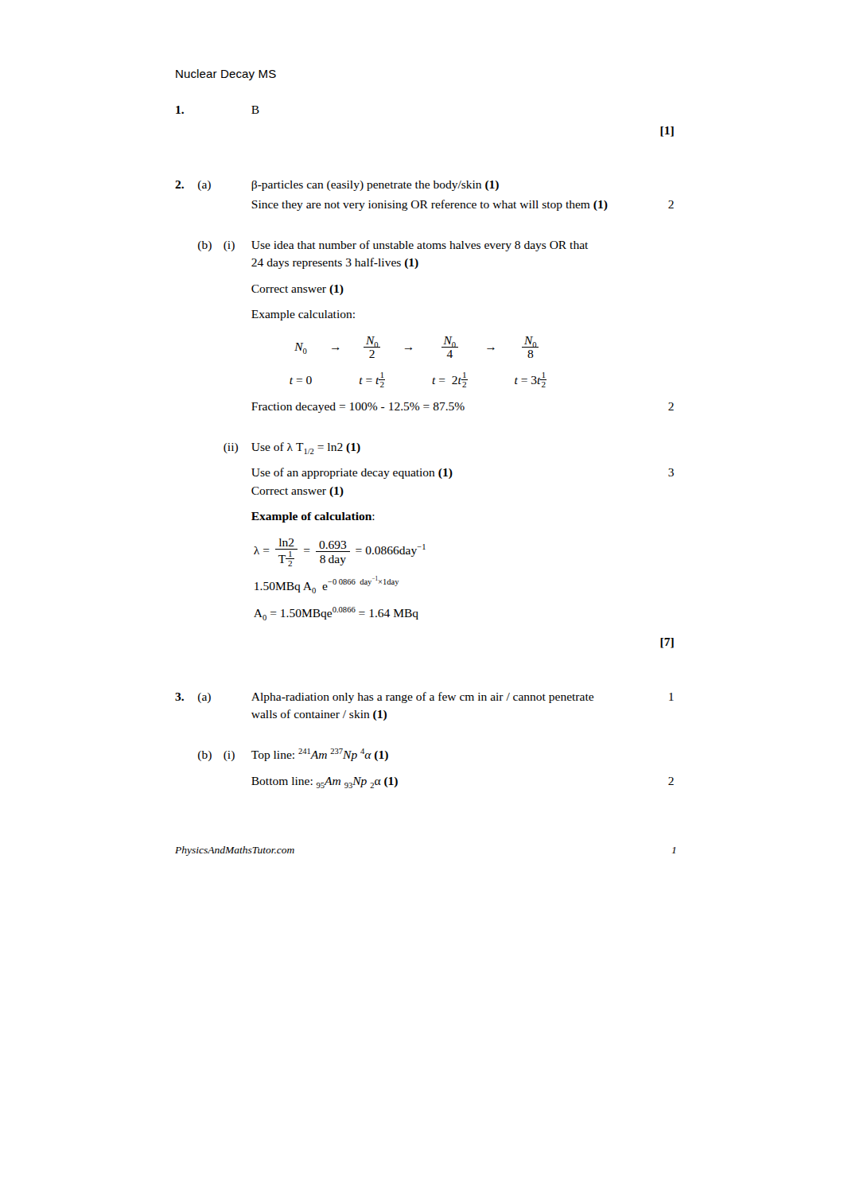Nuclear Decay MS
1.
B
[1]
2.
(a)
β-particles can (easily) penetrate the body/skin (1)
Since they are not very ionising OR reference to what will stop them (1)
2
(b)
(i)
Use idea that number of unstable atoms halves every 8 days OR that
24 days represents 3 half-lives (1)
Correct answer (1)
Example calculation:
| N 0 | → | N 0 2 | → | N 0 4 | → | N 0 8 |
| t = 0 | | t = t 1 2 | | t = 2 t 1 2 | | t = 3 t 1 2 |
Fraction decayed = 100% - 12.5% = 87.5%
2
(ii)
Use of λ T1/2 = ln2 (1)
Use of an appropriate decay equation (1)
Correct answer (1)
3
Example of calculation:
λ = ln2 T12 = 0.6938 day = 0.0866day−1
1.50MBq A0 e−0 0866 day−1×1day
A0 = 1.50MBqe0.0866 = 1.64 MBq
[7]
3.
(a)
Alpha-radiation only has a range of a few cm in air / cannot penetrate
walls of container / skin (1)
1
(b)
(i)
Top line: 241Am 237Np 4α (1)
Bottom line: 95Am 93Np 2α (1)
2
PhysicsAndMathsTutor.com
1